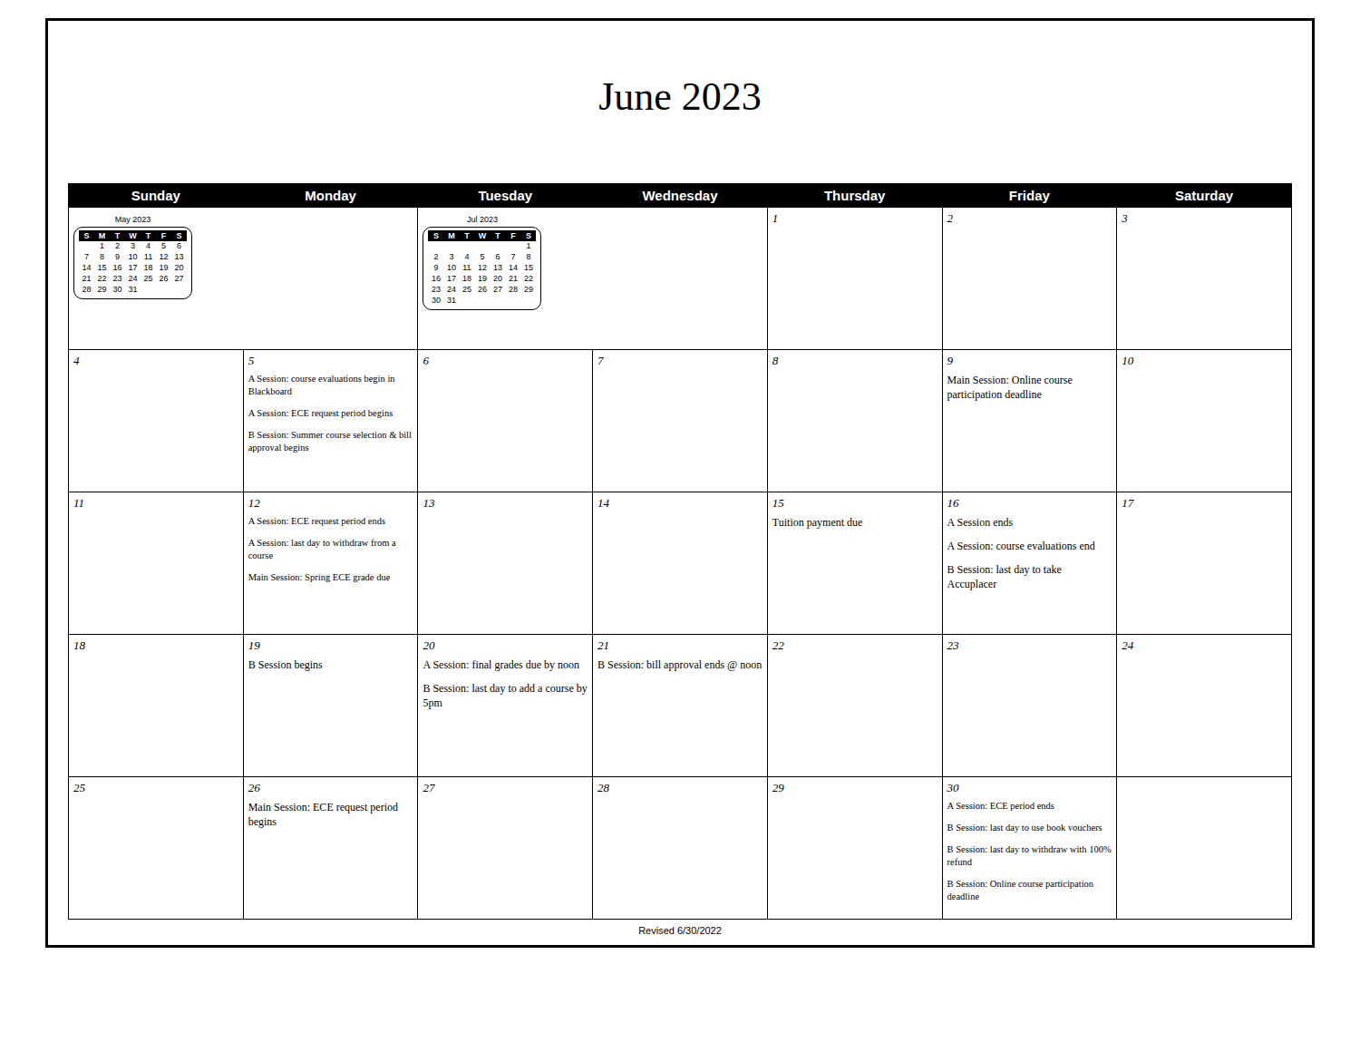June 2023
| Sunday | Monday | Tuesday | Wednesday | Thursday | Friday | Saturday |
| --- | --- | --- | --- | --- | --- | --- |
| May 2023 / S / M / T / W / T / F / S / / --- / --- / --- / --- / --- / --- / --- / / / 1 / 2 / 3 / 4 / 5 / 6 / / 7 / 8 / 9 / 10 / 11 / 12 / 13 / / 14 / 15 / 16 / 17 / 18 / 19 / 20 / / 21 / 22 / 23 / 24 / 25 / 26 / 27 / / 28 / 29 / 30 / 31 / / / / | Jul 2023 / S / M / T / W / T / F / S / / --- / --- / --- / --- / --- / --- / --- / / / / / / / / 1 / / 2 / 3 / 4 / 5 / 6 / 7 / 8 / / 9 / 10 / 11 / 12 / 13 / 14 / 15 / / 16 / 17 / 18 / 19 / 20 / 21 / 22 / / 23 / 24 / 25 / 26 / 27 / 28 / 29 / / 30 / 31 / / / / / / | 1 | 2 | 3 |
| 4 | 5 A Session: course evaluations begin in Blackboard A Session: ECE request period begins B Session: Summer course selection & bill approval begins | 6 | 7 | 8 | 9 Main Session: Online course participation deadline | 10 |
| 11 | 12 A Session: ECE request period ends A Session: last day to withdraw from a course Main Session: Spring ECE grade due | 13 | 14 | 15 Tuition payment due | 16 A Session ends A Session: course evaluations end B Session: last day to take Accuplacer | 17 |
| 18 | 19 B Session begins | 20 A Session: final grades due by noon B Session: last day to add a course by 5pm | 21 B Session: bill approval ends @ noon | 22 | 23 | 24 |
| 25 | 26 Main Session: ECE request period begins | 27 | 28 | 29 | 30 A Session: ECE period ends B Session: last day to use book vouchers B Session: last day to withdraw with 100% refund B Session: Online course participation deadline | |
Revised 6/30/2022